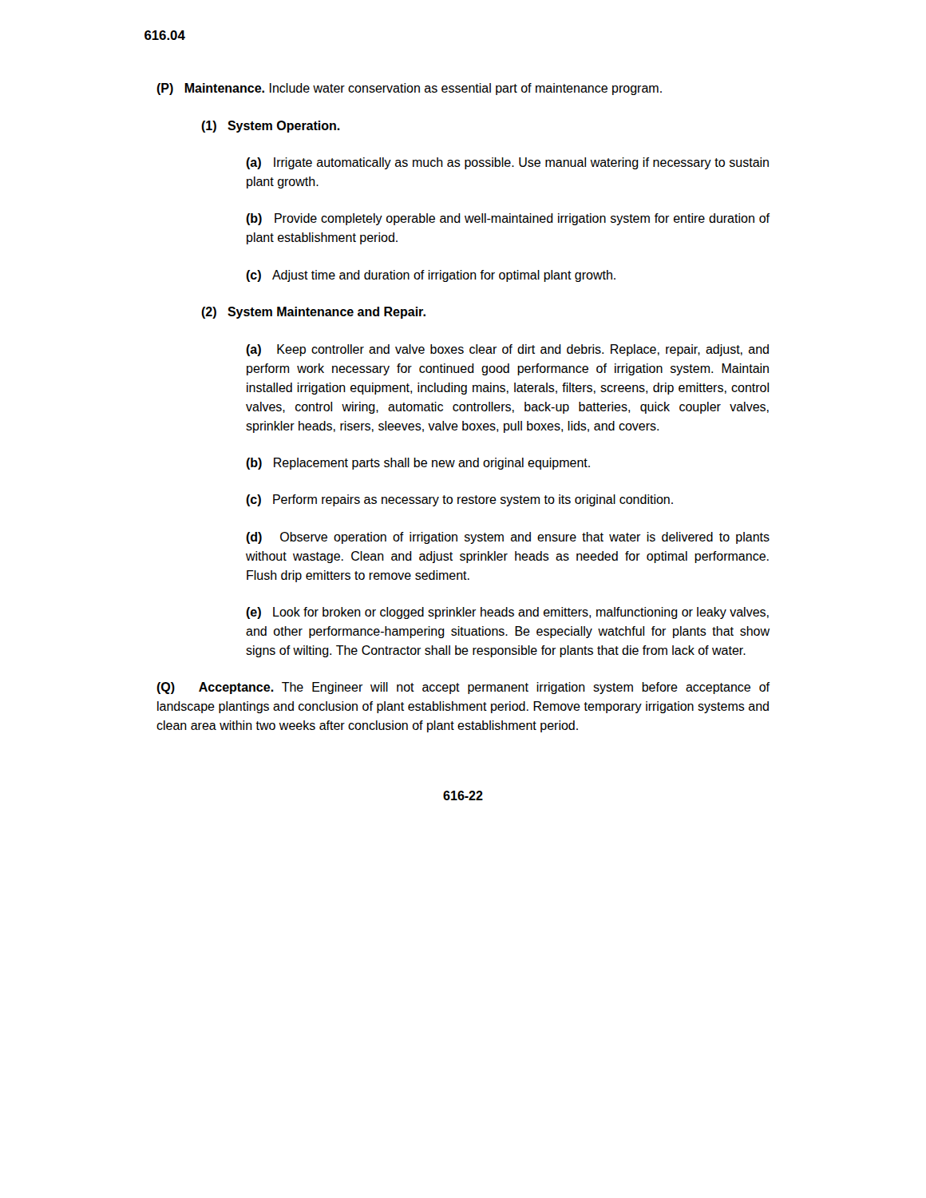616.04
(P) Maintenance. Include water conservation as essential part of maintenance program.
(1) System Operation.
(a) Irrigate automatically as much as possible. Use manual watering if necessary to sustain plant growth.
(b) Provide completely operable and well-maintained irrigation system for entire duration of plant establishment period.
(c) Adjust time and duration of irrigation for optimal plant growth.
(2) System Maintenance and Repair.
(a) Keep controller and valve boxes clear of dirt and debris. Replace, repair, adjust, and perform work necessary for continued good performance of irrigation system. Maintain installed irrigation equipment, including mains, laterals, filters, screens, drip emitters, control valves, control wiring, automatic controllers, back-up batteries, quick coupler valves, sprinkler heads, risers, sleeves, valve boxes, pull boxes, lids, and covers.
(b) Replacement parts shall be new and original equipment.
(c) Perform repairs as necessary to restore system to its original condition.
(d) Observe operation of irrigation system and ensure that water is delivered to plants without wastage. Clean and adjust sprinkler heads as needed for optimal performance. Flush drip emitters to remove sediment.
(e) Look for broken or clogged sprinkler heads and emitters, malfunctioning or leaky valves, and other performance-hampering situations. Be especially watchful for plants that show signs of wilting. The Contractor shall be responsible for plants that die from lack of water.
(Q) Acceptance. The Engineer will not accept permanent irrigation system before acceptance of landscape plantings and conclusion of plant establishment period. Remove temporary irrigation systems and clean area within two weeks after conclusion of plant establishment period.
616-22